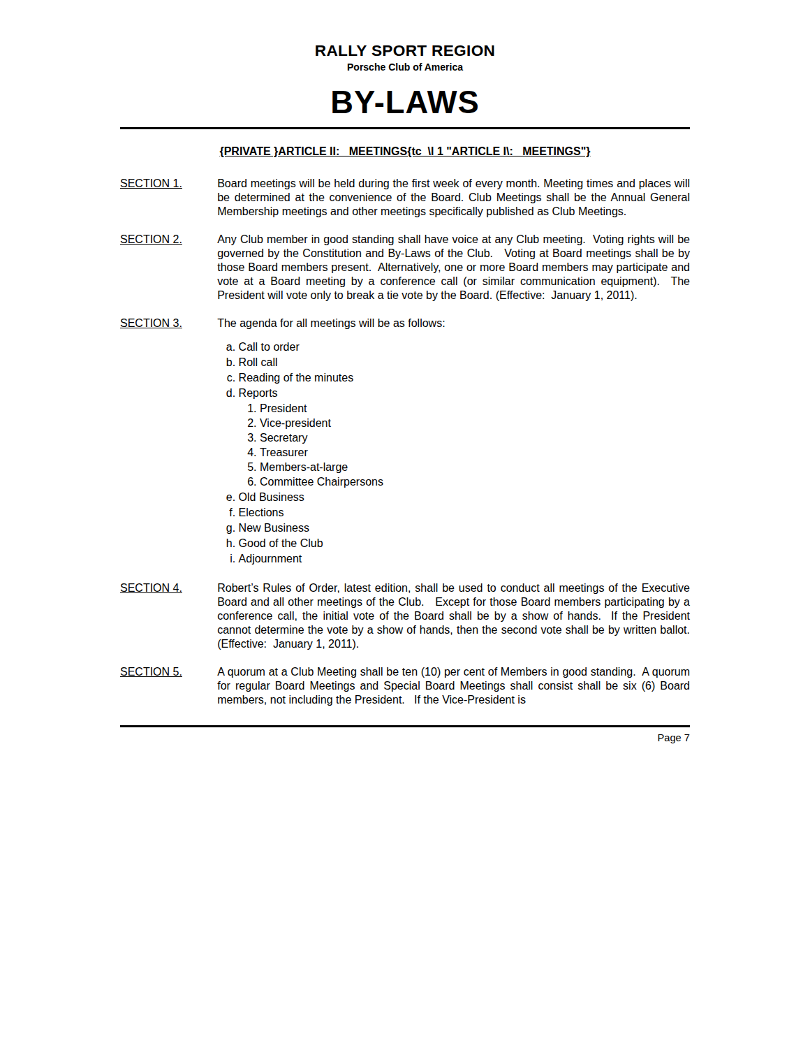RALLY SPORT REGION
Porsche Club of America
BY-LAWS
{PRIVATE }ARTICLE II: MEETINGS{tc \l 1 "ARTICLE I\: MEETINGS"}
SECTION 1.
Board meetings will be held during the first week of every month. Meeting times and places will be determined at the convenience of the Board. Club Meetings shall be the Annual General Membership meetings and other meetings specifically published as Club Meetings.
SECTION 2.
Any Club member in good standing shall have voice at any Club meeting. Voting rights will be governed by the Constitution and By-Laws of the Club. Voting at Board meetings shall be by those Board members present. Alternatively, one or more Board members may participate and vote at a Board meeting by a conference call (or similar communication equipment). The President will vote only to break a tie vote by the Board. (Effective: January 1, 2011).
SECTION 3.
The agenda for all meetings will be as follows:
Call to order
Roll call
Reading of the minutes
Reports
President
Vice-president
Secretary
Treasurer
Members-at-large
Committee Chairpersons
Old Business
Elections
New Business
Good of the Club
Adjournment
SECTION 4.
Robert’s Rules of Order, latest edition, shall be used to conduct all meetings of the Executive Board and all other meetings of the Club. Except for those Board members participating by a conference call, the initial vote of the Board shall be by a show of hands. If the President cannot determine the vote by a show of hands, then the second vote shall be by written ballot. (Effective: January 1, 2011).
SECTION 5.
A quorum at a Club Meeting shall be ten (10) per cent of Members in good standing. A quorum for regular Board Meetings and Special Board Meetings shall consist shall be six (6) Board members, not including the President. If the Vice-President is
Page 7